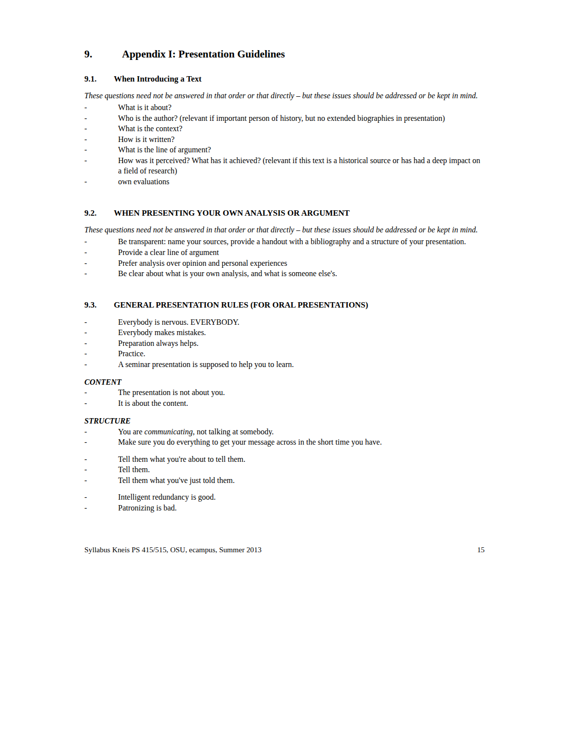9. Appendix I: Presentation Guidelines
9.1. When Introducing a Text
These questions need not be answered in that order or that directly – but these issues should be addressed or be kept in mind.
What is it about?
Who is the author? (relevant if important person of history, but no extended biographies in presentation)
What is the context?
How is it written?
What is the line of argument?
How was it perceived? What has it achieved? (relevant if this text is a historical source or has had a deep impact on a field of research)
own evaluations
9.2. When presenting your own analysis or argument
These questions need not be answered in that order or that directly – but these issues should be addressed or be kept in mind.
Be transparent: name your sources, provide a handout with a bibliography and a structure of your presentation.
Provide a clear line of argument
Prefer analysis over opinion and personal experiences
Be clear about what is your own analysis, and what is someone else's.
9.3. General presentation rules (for oral presentations)
Everybody is nervous. EVERYBODY.
Everybody makes mistakes.
Preparation always helps.
Practice.
A seminar presentation is supposed to help you to learn.
Content
The presentation is not about you.
It is about the content.
Structure
You are communicating, not talking at somebody.
Make sure you do everything to get your message across in the short time you have.
Tell them what you're about to tell them.
Tell them.
Tell them what you've just told them.
Intelligent redundancy is good.
Patronizing is bad.
Syllabus Kneis PS 415/515, OSU, ecampus, Summer 2013 15